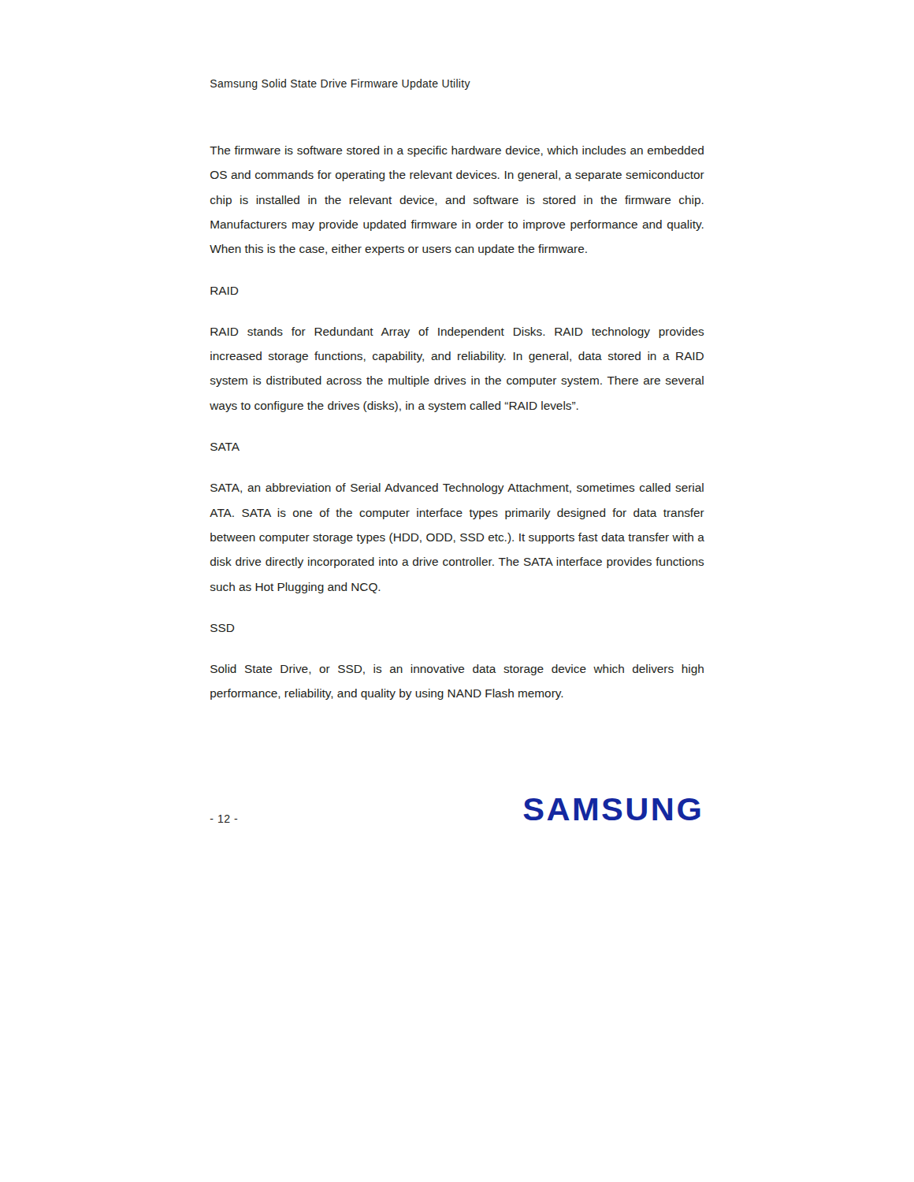Samsung Solid State Drive Firmware Update Utility
The firmware is software stored in a specific hardware device, which includes an embedded OS and commands for operating the relevant devices. In general, a separate semiconductor chip is installed in the relevant device, and software is stored in the firmware chip. Manufacturers may provide updated firmware in order to improve performance and quality. When this is the case, either experts or users can update the firmware.
RAID
RAID stands for Redundant Array of Independent Disks. RAID technology provides increased storage functions, capability, and reliability. In general, data stored in a RAID system is distributed across the multiple drives in the computer system. There are several ways to configure the drives (disks), in a system called “RAID levels”.
SATA
SATA, an abbreviation of Serial Advanced Technology Attachment, sometimes called serial ATA. SATA is one of the computer interface types primarily designed for data transfer between computer storage types (HDD, ODD, SSD etc.). It supports fast data transfer with a disk drive directly incorporated into a drive controller. The SATA interface provides functions such as Hot Plugging and NCQ.
SSD
Solid State Drive, or SSD, is an innovative data storage device which delivers high performance, reliability, and quality by using NAND Flash memory.
- 12 -
SAMSUNG